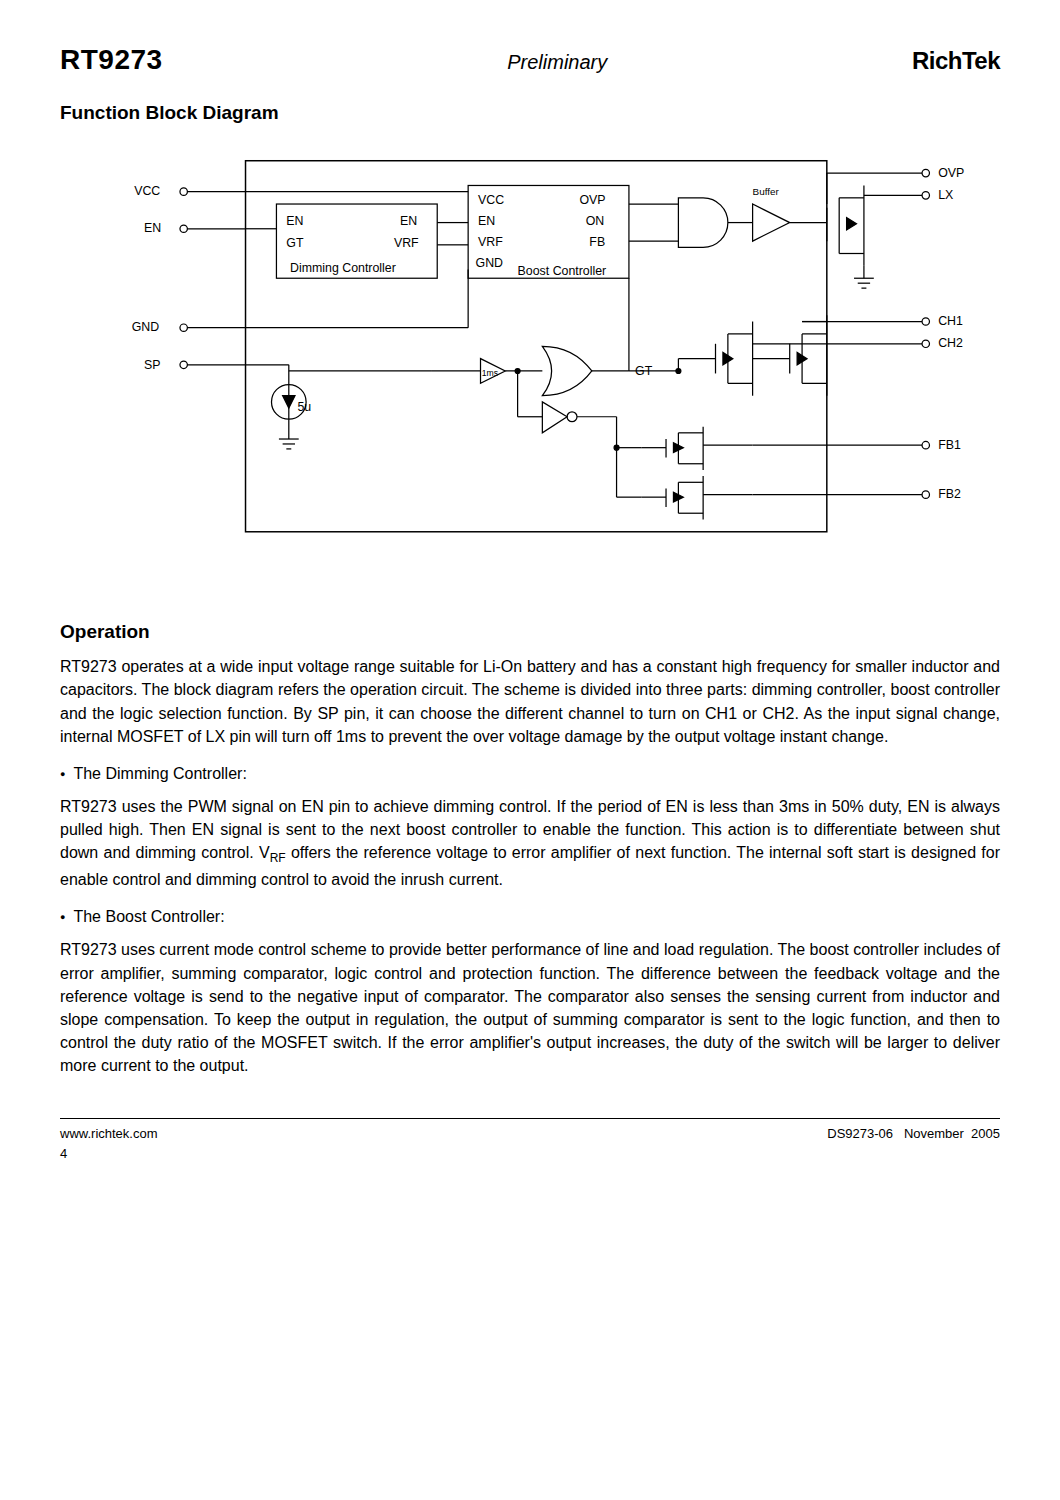RT9273 Preliminary RichTek
Function Block Diagram
VCC EN GND SP EN EN GT VRF Dimming Controller VCC EN VRF GND OVP ON FB Boost Controller Buffer OVP LX CH1 CH2 FB1 FB2 5u 1ms GT
Operation
RT9273 operates at a wide input voltage range suitable for Li-On battery and has a constant high frequency for smaller inductor and capacitors. The block diagram refers the operation circuit. The scheme is divided into three parts: dimming controller, boost controller and the logic selection function. By SP pin, it can choose the different channel to turn on CH1 or CH2. As the input signal change, internal MOSFET of LX pin will turn off 1ms to prevent the over voltage damage by the output voltage instant change.
The Dimming Controller:
RT9273 uses the PWM signal on EN pin to achieve dimming control. If the period of EN is less than 3ms in 50% duty, EN is always pulled high. Then EN signal is sent to the next boost controller to enable the function. This action is to differentiate between shut down and dimming control. VRF offers the reference voltage to error amplifier of next function. The internal soft start is designed for enable control and dimming control to avoid the inrush current.
The Boost Controller:
RT9273 uses current mode control scheme to provide better performance of line and load regulation. The boost controller includes of error amplifier, summing comparator, logic control and protection function. The difference between the feedback voltage and the reference voltage is send to the negative input of comparator. The comparator also senses the sensing current from inductor and slope compensation. To keep the output in regulation, the output of summing comparator is sent to the logic function, and then to control the duty ratio of the MOSFET switch. If the error amplifier's output increases, the duty of the switch will be larger to deliver more current to the output.
www.richtek.com
4
DS9273-06 November 2005